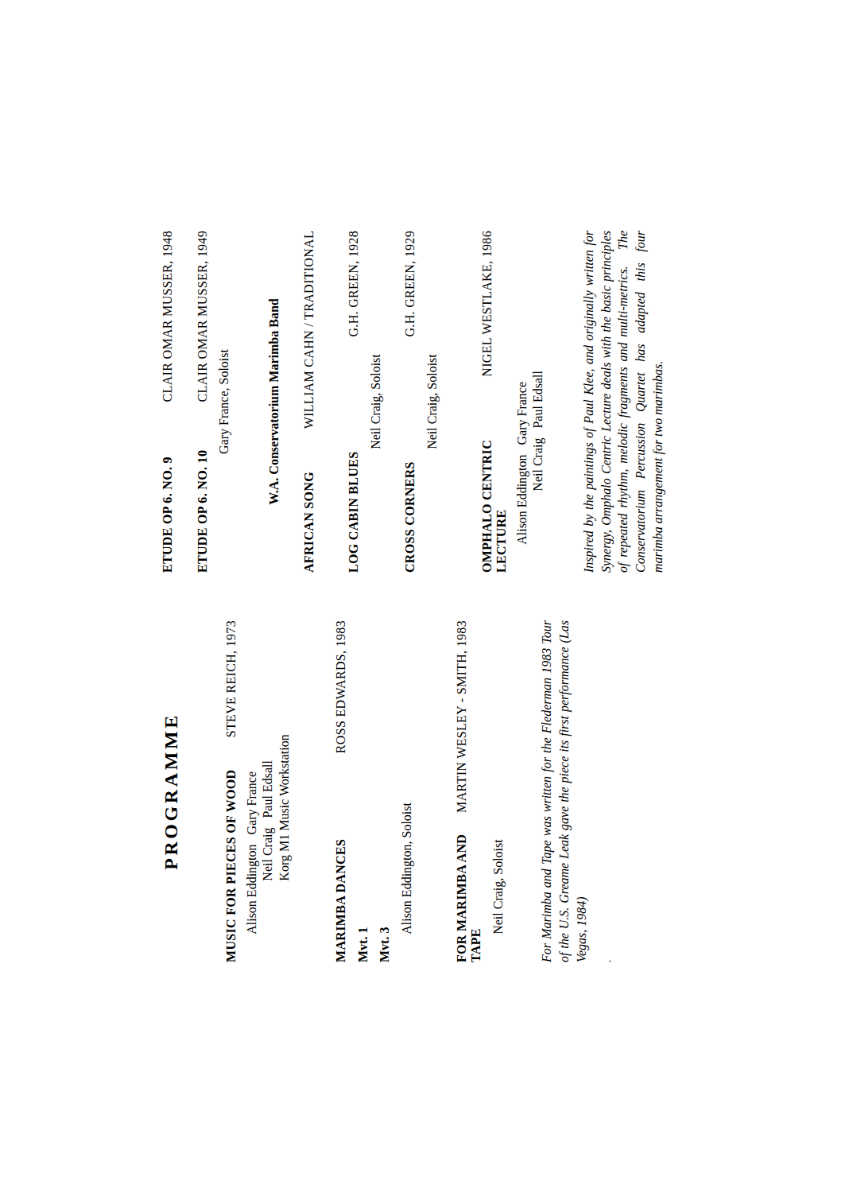PROGRAMME
Music for Pieces of Wood Steve Reich, 1973
Alison Eddington Gary France
Neil Craig Paul Edsall
Korg M1 Music Workstation
Marimba Dances Ross Edwards, 1983
Mvt. 1
Mvt. 3
Alison Eddington, Soloist
For Marimba and Tape Martin Wesley - Smith, 1983
Neil Craig, Soloist
For Marimba and Tape was written for the Flederman 1983 Tour of the U.S. Greame Leak gave the piece its first performance (Las Vegas, 1984)
.
Etude Op 6. No. 9 Clair Omar Musser, 1948
Etude Op 6. No. 10 Clair Omar Musser, 1949
Gary France, Soloist
W.A. Conservatorium Marimba Band
African Song William Cahn / Traditional
Log Cabin Blues G.H. Green, 1928
Neil Craig, Soloist
Cross Corners G.H. Green, 1929
Neil Craig, Soloist
Omphalo Centric Lecture Nigel Westlake, 1986
Alison Eddington Gary France
Neil Craig Paul Edsall
Inspired by the paintings of Paul Klee, and originally written for Synergy, Omphalo Centric Lecture deals with the basic principles of repeated rhythm, melodic fragments and multi-metrics. The Conservatorium Percussion Quartet has adapted this four marimba arrangement for two marimbas.